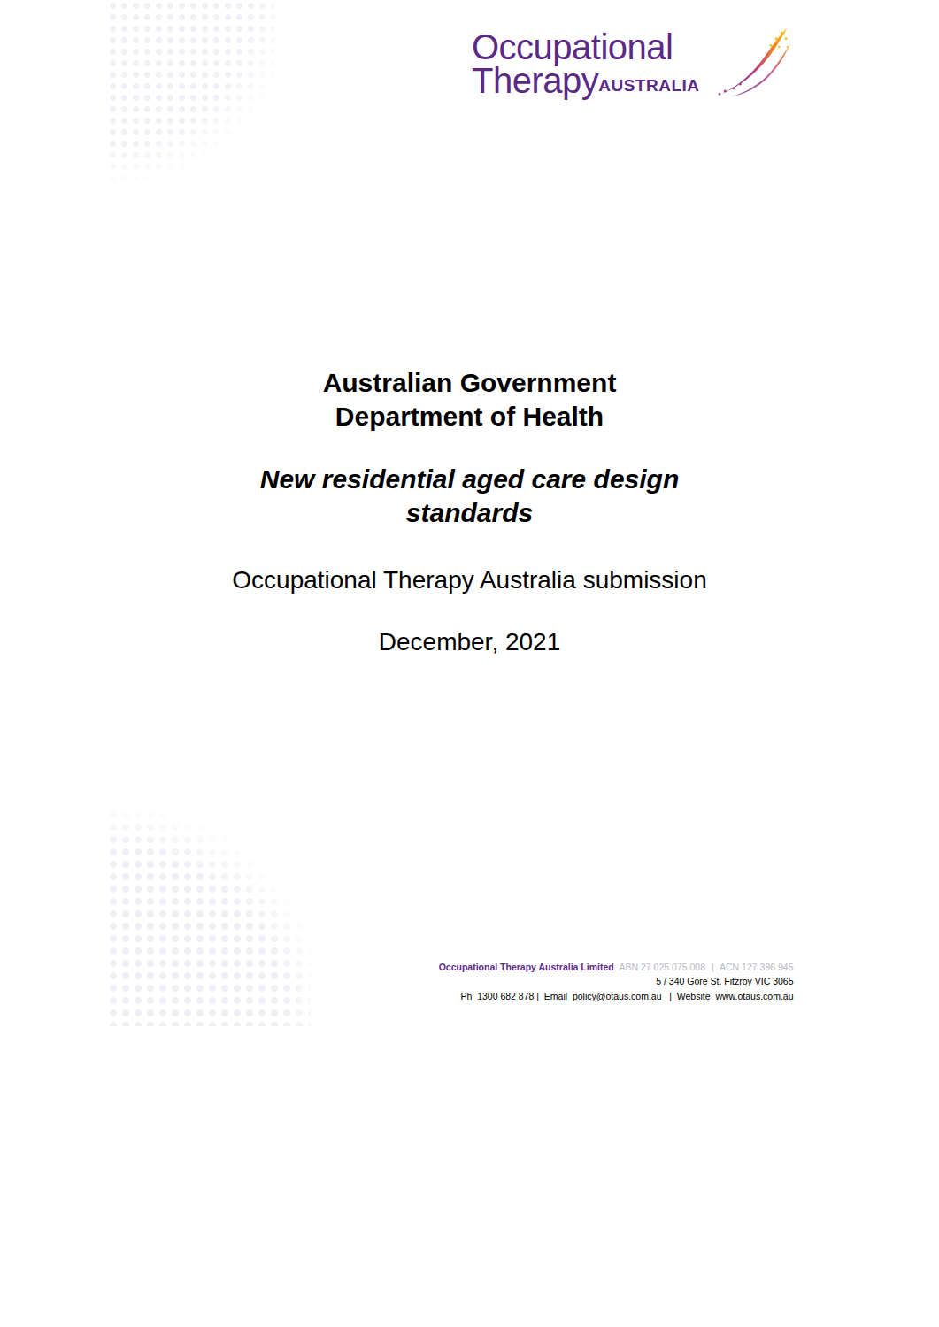Occupational TherapyAUSTRALIA
Australian Government
Department of Health
New residential aged care design
standards
Occupational Therapy Australia submission
December, 2021
Occupational Therapy Australia Limited ABN 27 025 075 008 | ACN 127 396 945
5 / 340 Gore St. Fitzroy VIC 3065
Ph 1300 682 878 | Email policy@otaus.com.au | Website www.otaus.com.au